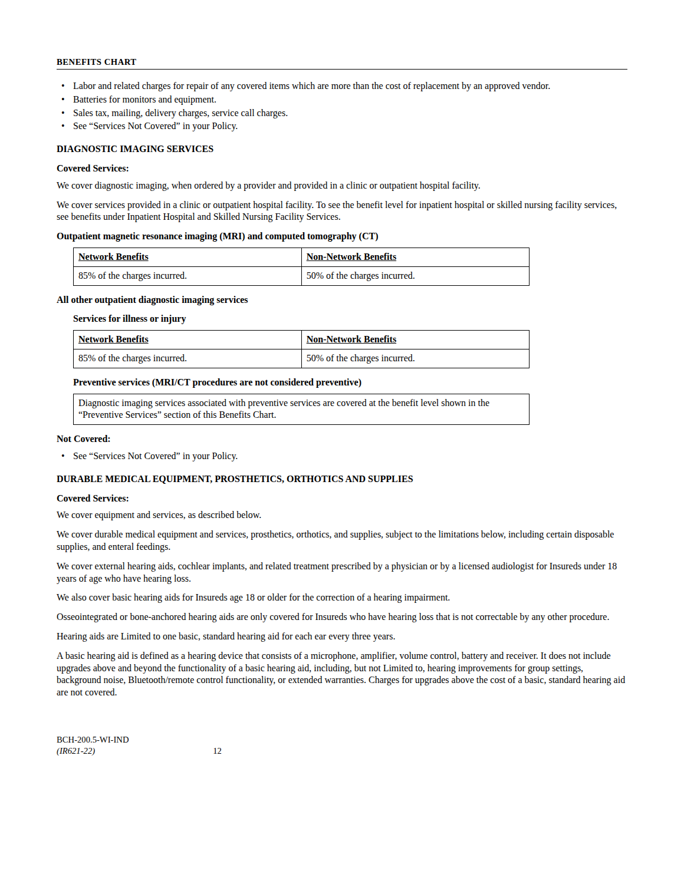BENEFITS CHART
Labor and related charges for repair of any covered items which are more than the cost of replacement by an approved vendor.
Batteries for monitors and equipment.
Sales tax, mailing, delivery charges, service call charges.
See “Services Not Covered” in your Policy.
DIAGNOSTIC IMAGING SERVICES
Covered Services:
We cover diagnostic imaging, when ordered by a provider and provided in a clinic or outpatient hospital facility.
We cover services provided in a clinic or outpatient hospital facility. To see the benefit level for inpatient hospital or skilled nursing facility services, see benefits under Inpatient Hospital and Skilled Nursing Facility Services.
Outpatient magnetic resonance imaging (MRI) and computed tomography (CT)
| Network Benefits | Non-Network Benefits |
| 85% of the charges incurred. | 50% of the charges incurred. |
All other outpatient diagnostic imaging services
Services for illness or injury
| Network Benefits | Non-Network Benefits |
| 85% of the charges incurred. | 50% of the charges incurred. |
Preventive services (MRI/CT procedures are not considered preventive)
| Diagnostic imaging services associated with preventive services are covered at the benefit level shown in the “Preventive Services” section of this Benefits Chart. |
Not Covered:
See “Services Not Covered” in your Policy.
DURABLE MEDICAL EQUIPMENT, PROSTHETICS, ORTHOTICS AND SUPPLIES
Covered Services:
We cover equipment and services, as described below.
We cover durable medical equipment and services, prosthetics, orthotics, and supplies, subject to the limitations below, including certain disposable supplies, and enteral feedings.
We cover external hearing aids, cochlear implants, and related treatment prescribed by a physician or by a licensed audiologist for Insureds under 18 years of age who have hearing loss.
We also cover basic hearing aids for Insureds age 18 or older for the correction of a hearing impairment.
Osseointegrated or bone-anchored hearing aids are only covered for Insureds who have hearing loss that is not correctable by any other procedure.
Hearing aids are Limited to one basic, standard hearing aid for each ear every three years.
A basic hearing aid is defined as a hearing device that consists of a microphone, amplifier, volume control, battery and receiver. It does not include upgrades above and beyond the functionality of a basic hearing aid, including, but not Limited to, hearing improvements for group settings, background noise, Bluetooth/remote control functionality, or extended warranties. Charges for upgrades above the cost of a basic, standard hearing aid are not covered.
BCH-200.5-WI-IND
(IR621-22)12